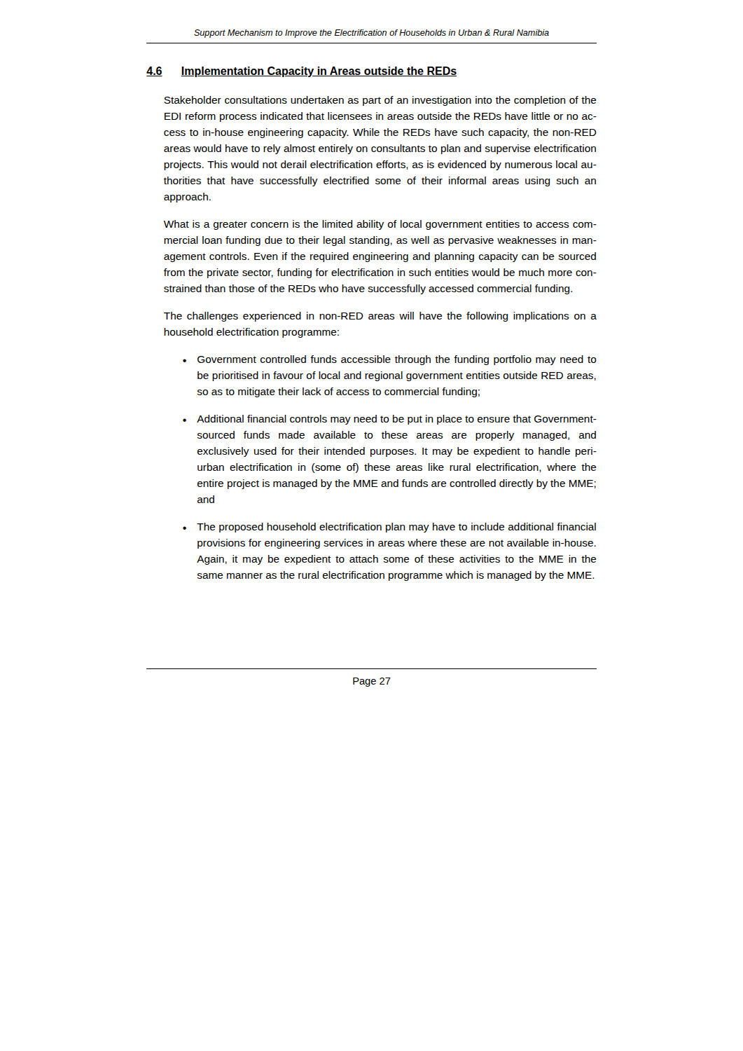Support Mechanism to Improve the Electrification of Households in Urban & Rural Namibia
4.6 Implementation Capacity in Areas outside the REDs
Stakeholder consultations undertaken as part of an investigation into the completion of the EDI reform process indicated that licensees in areas outside the REDs have little or no access to in-house engineering capacity. While the REDs have such capacity, the non-RED areas would have to rely almost entirely on consultants to plan and supervise electrification projects. This would not derail electrification efforts, as is evidenced by numerous local authorities that have successfully electrified some of their informal areas using such an approach.
What is a greater concern is the limited ability of local government entities to access commercial loan funding due to their legal standing, as well as pervasive weaknesses in management controls. Even if the required engineering and planning capacity can be sourced from the private sector, funding for electrification in such entities would be much more constrained than those of the REDs who have successfully accessed commercial funding.
The challenges experienced in non-RED areas will have the following implications on a household electrification programme:
Government controlled funds accessible through the funding portfolio may need to be prioritised in favour of local and regional government entities outside RED areas, so as to mitigate their lack of access to commercial funding;
Additional financial controls may need to be put in place to ensure that Government-sourced funds made available to these areas are properly managed, and exclusively used for their intended purposes. It may be expedient to handle peri-urban electrification in (some of) these areas like rural electrification, where the entire project is managed by the MME and funds are controlled directly by the MME; and
The proposed household electrification plan may have to include additional financial provisions for engineering services in areas where these are not available in-house. Again, it may be expedient to attach some of these activities to the MME in the same manner as the rural electrification programme which is managed by the MME.
Page 27